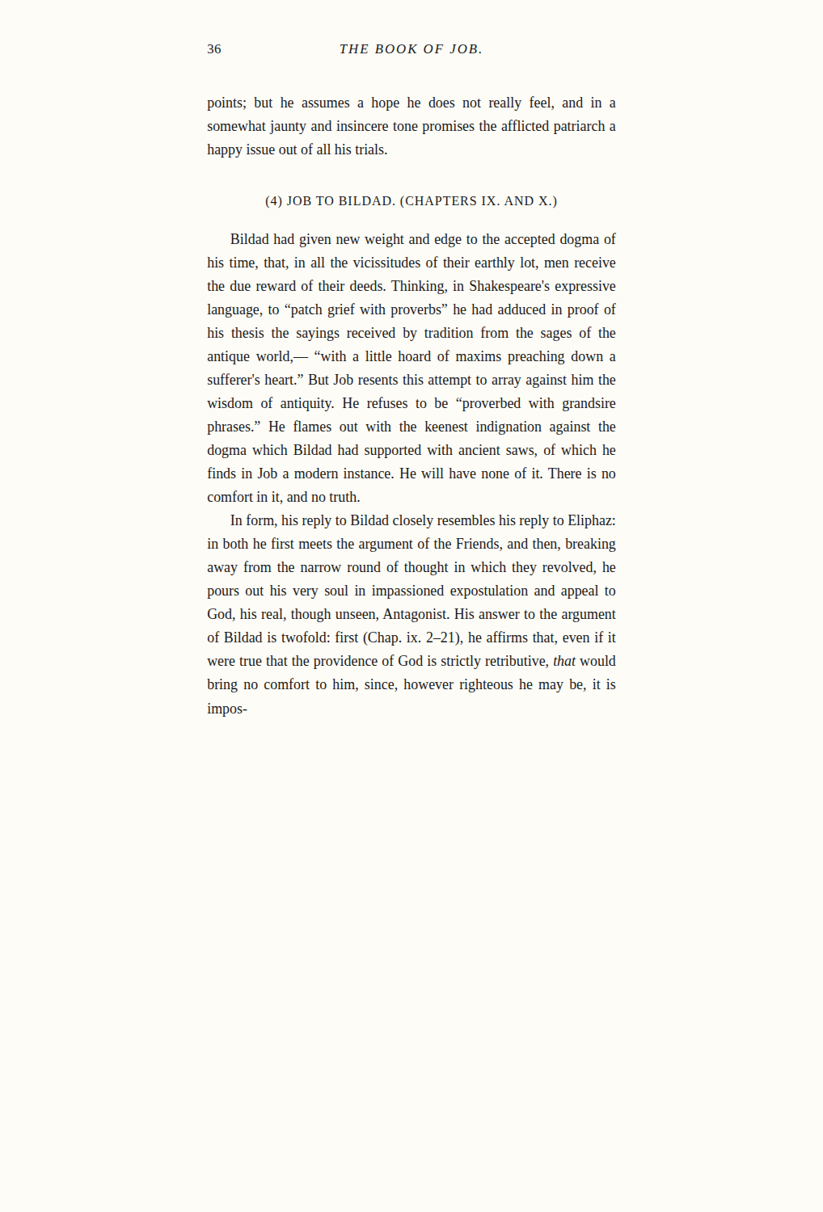36
The Book of Job.
points; but he assumes a hope he does not really feel, and in a somewhat jaunty and insincere tone promises the afflicted patriarch a happy issue out of all his trials.
(4) Job to Bildad. (Chapters ix. and x.)
Bildad had given new weight and edge to the accepted dogma of his time, that, in all the vicissi­tudes of their earthly lot, men receive the due reward of their deeds. Thinking, in Shakespeare's expres­sive language, to “patch grief with proverbs” he had adduced in proof of his thesis the sayings received by tradition from the sages of the antique world,— “with a little hoard of maxims preaching down a sufferer's heart.” But Job resents this attempt to array against him the wisdom of antiquity. He refuses to be “proverbed with grandsire phrases.” He flames out with the keenest indignation against the dogma which Bildad had supported with ancient saws, of which he finds in Job a modern instance. He will have none of it. There is no comfort in it, and no truth.
In form, his reply to Bildad closely resembles his reply to Eliphaz: in both he first meets the argu­ment of the Friends, and then, breaking away from the narrow round of thought in which they revolved, he pours out his very soul in impassioned expostula­tion and appeal to God, his real, though unseen, Antagonist. His answer to the argument of Bildad is twofold: first (Chap. ix. 2–21), he affirms that, even if it were true that the providence of God is strictly retributive, that would bring no comfort to him, since, however righteous he may be, it is impos-